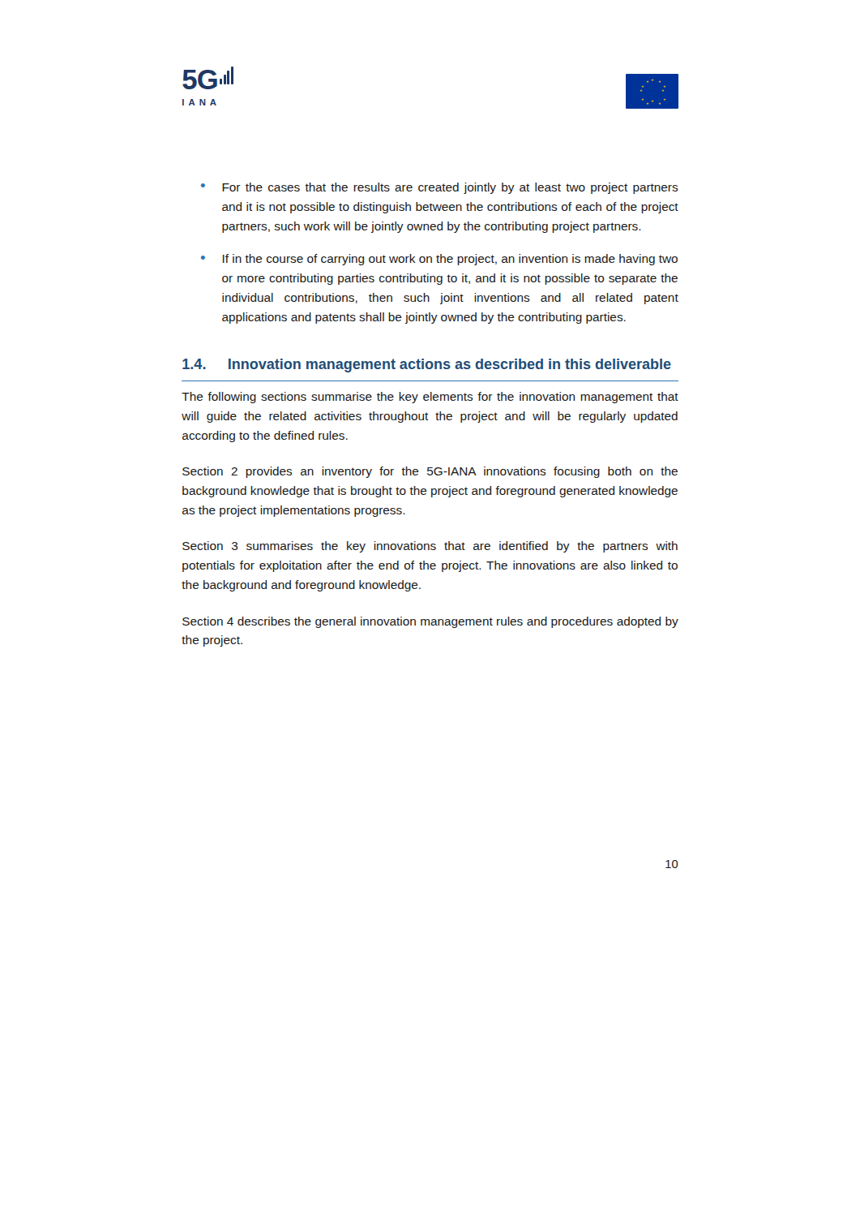5G
IANA
★ ★ ★ ★ ★ ★ ★ ★ ★ ★ ★ ★
For the cases that the results are created jointly by at least two project partners and it is not possible to distinguish between the contributions of each of the project partners, such work will be jointly owned by the contributing project partners.
If in the course of carrying out work on the project, an invention is made having two or more contributing parties contributing to it, and it is not possible to separate the individual contributions, then such joint inventions and all related patent applications and patents shall be jointly owned by the contributing parties.
1.4. Innovation management actions as described in this deliverable
The following sections summarise the key elements for the innovation management that will guide the related activities throughout the project and will be regularly updated according to the defined rules.
Section 2 provides an inventory for the 5G-IANA innovations focusing both on the background knowledge that is brought to the project and foreground generated knowledge as the project implementations progress.
Section 3 summarises the key innovations that are identified by the partners with potentials for exploitation after the end of the project. The innovations are also linked to the background and foreground knowledge.
Section 4 describes the general innovation management rules and procedures adopted by the project.
10